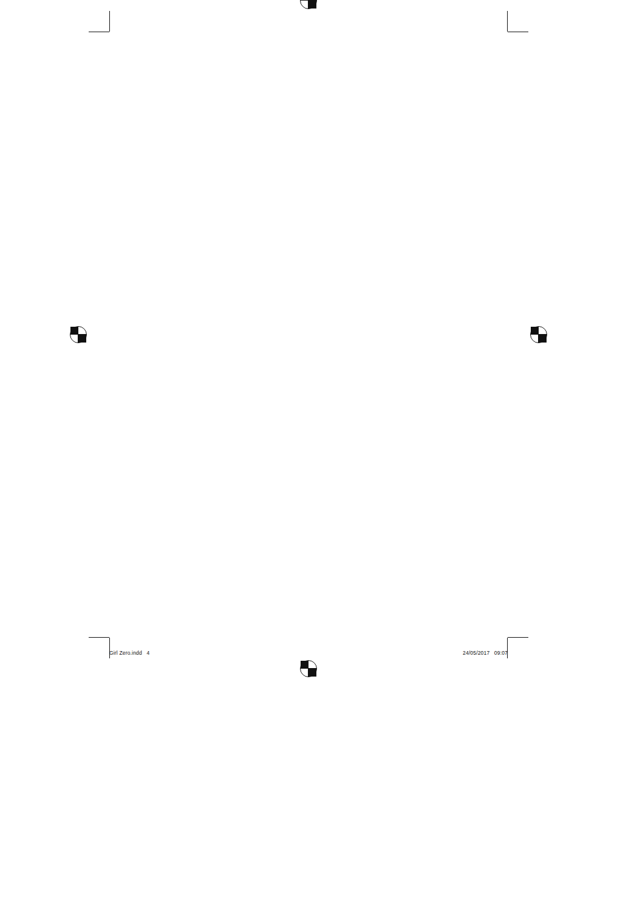Girl Zero.indd 4 24/05/2017 09:07